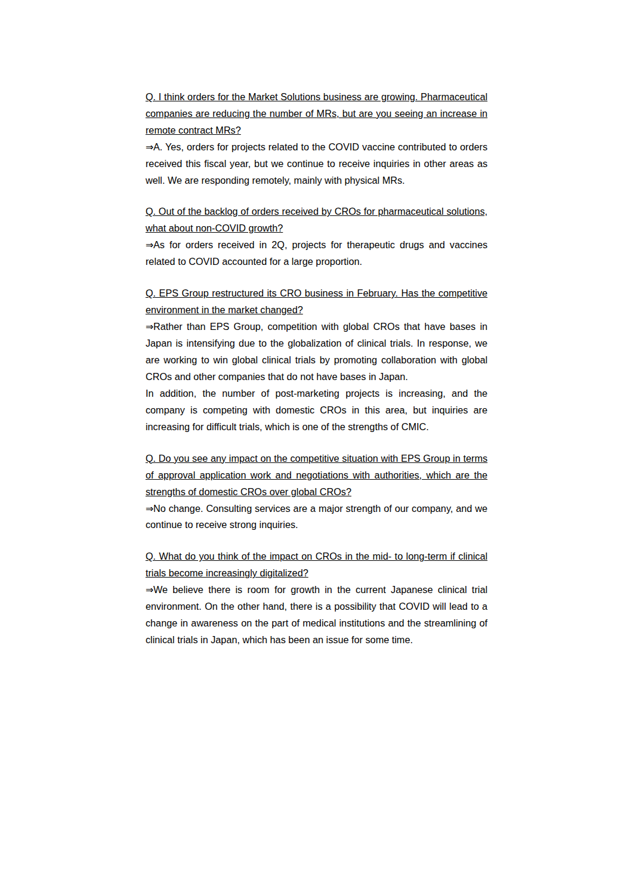Q. I think orders for the Market Solutions business are growing. Pharmaceutical companies are reducing the number of MRs, but are you seeing an increase in remote contract MRs?
⇒A. Yes, orders for projects related to the COVID vaccine contributed to orders received this fiscal year, but we continue to receive inquiries in other areas as well. We are responding remotely, mainly with physical MRs.
Q. Out of the backlog of orders received by CROs for pharmaceutical solutions, what about non-COVID growth?
⇒As for orders received in 2Q, projects for therapeutic drugs and vaccines related to COVID accounted for a large proportion.
Q. EPS Group restructured its CRO business in February. Has the competitive environment in the market changed?
⇒Rather than EPS Group, competition with global CROs that have bases in Japan is intensifying due to the globalization of clinical trials. In response, we are working to win global clinical trials by promoting collaboration with global CROs and other companies that do not have bases in Japan.
In addition, the number of post-marketing projects is increasing, and the company is competing with domestic CROs in this area, but inquiries are increasing for difficult trials, which is one of the strengths of CMIC.
Q. Do you see any impact on the competitive situation with EPS Group in terms of approval application work and negotiations with authorities, which are the strengths of domestic CROs over global CROs?
⇒No change. Consulting services are a major strength of our company, and we continue to receive strong inquiries.
Q. What do you think of the impact on CROs in the mid- to long-term if clinical trials become increasingly digitalized?
⇒We believe there is room for growth in the current Japanese clinical trial environment. On the other hand, there is a possibility that COVID will lead to a change in awareness on the part of medical institutions and the streamlining of clinical trials in Japan, which has been an issue for some time.